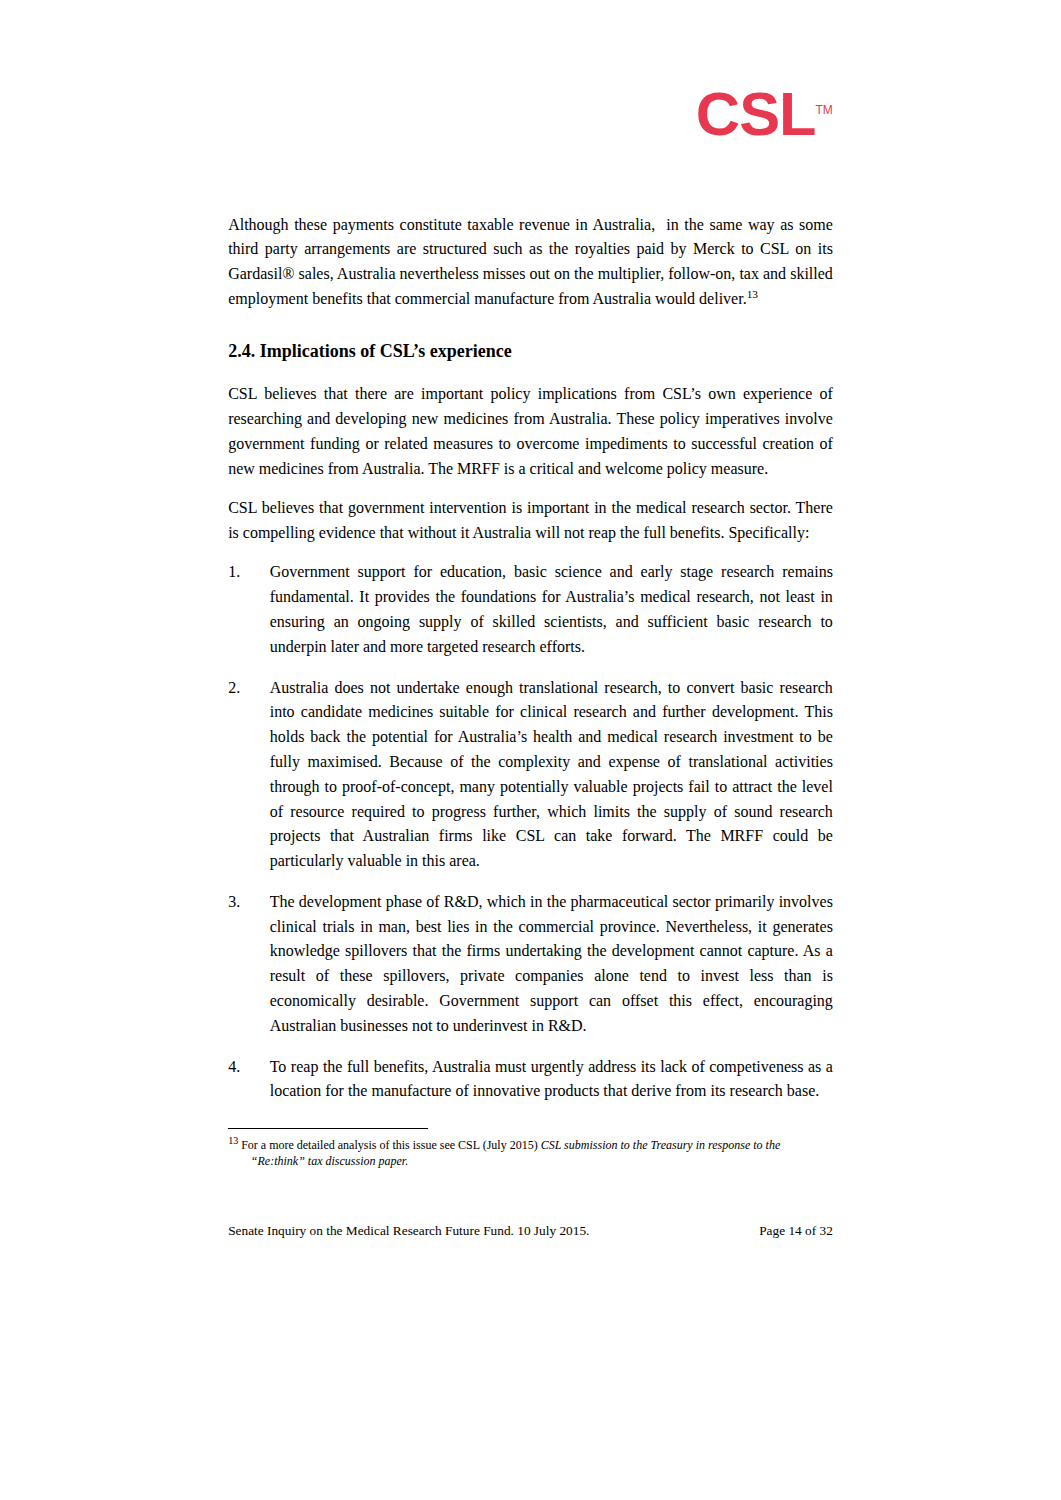CSLTM
Although these payments constitute taxable revenue in Australia, in the same way as some third party arrangements are structured such as the royalties paid by Merck to CSL on its Gardasil® sales, Australia nevertheless misses out on the multiplier, follow-on, tax and skilled employment benefits that commercial manufacture from Australia would deliver.13
2.4. Implications of CSL’s experience
CSL believes that there are important policy implications from CSL’s own experience of researching and developing new medicines from Australia. These policy imperatives involve government funding or related measures to overcome impediments to successful creation of new medicines from Australia. The MRFF is a critical and welcome policy measure.
CSL believes that government intervention is important in the medical research sector. There is compelling evidence that without it Australia will not reap the full benefits. Specifically:
Government support for education, basic science and early stage research remains fundamental. It provides the foundations for Australia’s medical research, not least in ensuring an ongoing supply of skilled scientists, and sufficient basic research to underpin later and more targeted research efforts.
Australia does not undertake enough translational research, to convert basic research into candidate medicines suitable for clinical research and further development. This holds back the potential for Australia’s health and medical research investment to be fully maximised. Because of the complexity and expense of translational activities through to proof-of-concept, many potentially valuable projects fail to attract the level of resource required to progress further, which limits the supply of sound research projects that Australian firms like CSL can take forward. The MRFF could be particularly valuable in this area.
The development phase of R&D, which in the pharmaceutical sector primarily involves clinical trials in man, best lies in the commercial province. Nevertheless, it generates knowledge spillovers that the firms undertaking the development cannot capture. As a result of these spillovers, private companies alone tend to invest less than is economically desirable. Government support can offset this effect, encouraging Australian businesses not to underinvest in R&D.
To reap the full benefits, Australia must urgently address its lack of competiveness as a location for the manufacture of innovative products that derive from its research base.
13 For a more detailed analysis of this issue see CSL (July 2015) CSL submission to the Treasury in response to the “Re:think” tax discussion paper.
Senate Inquiry on the Medical Research Future Fund. 10 July 2015. Page 14 of 32